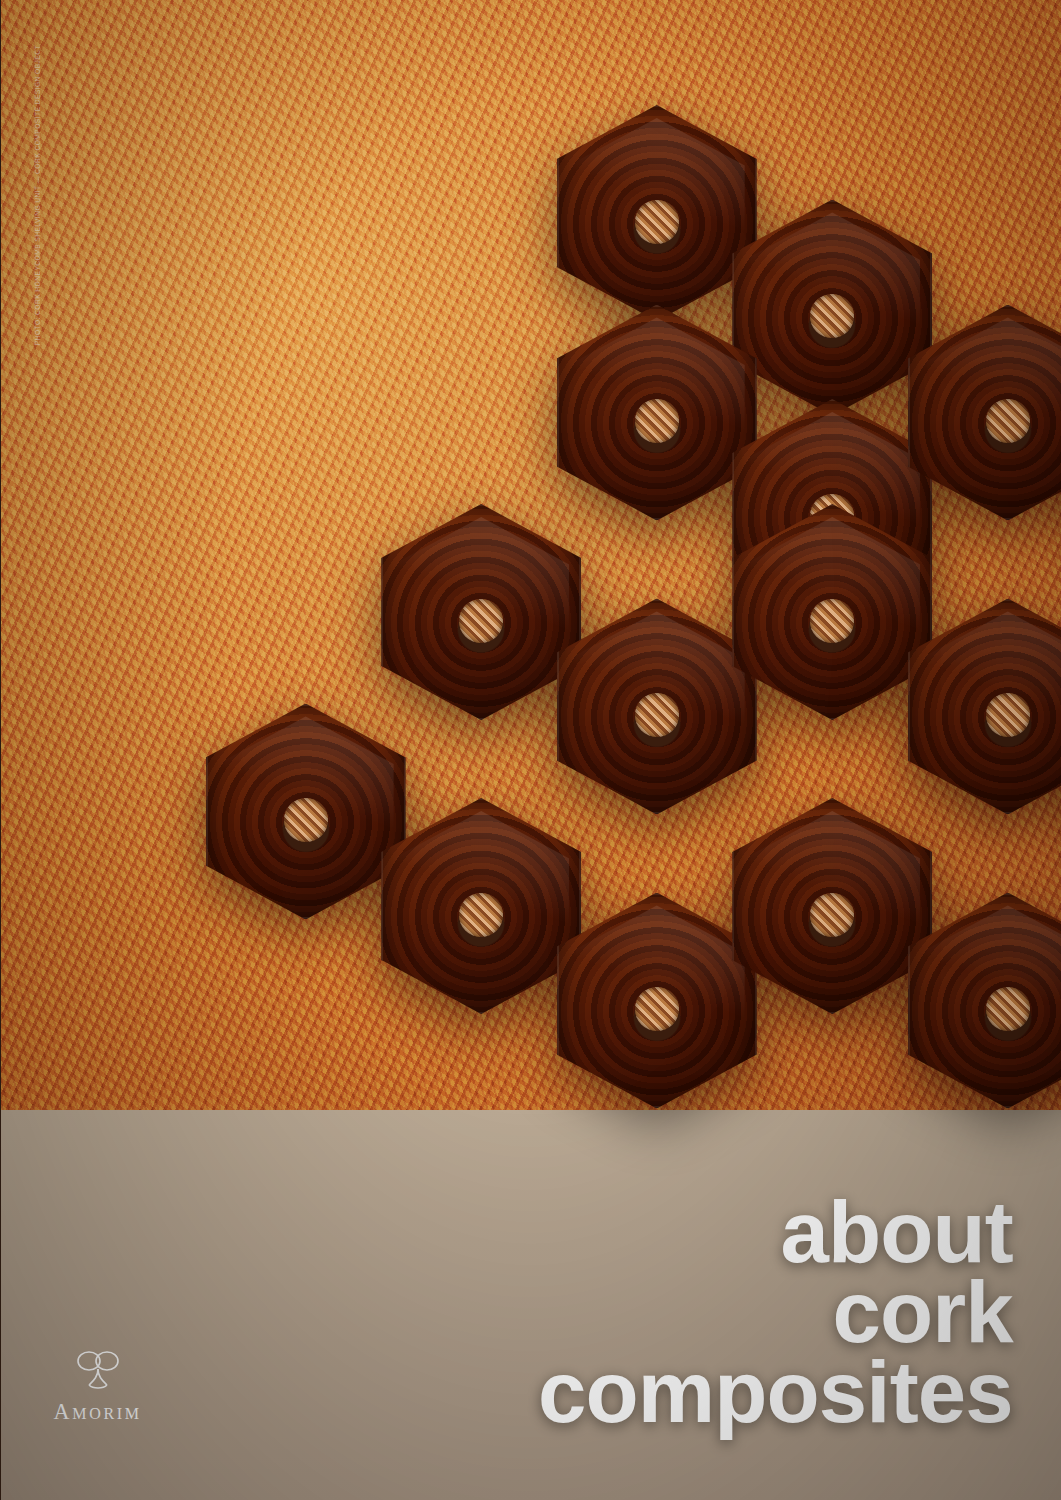Photo: Cork Honeycomb shelving unit — cork composite design object
about cork composites
Amorim